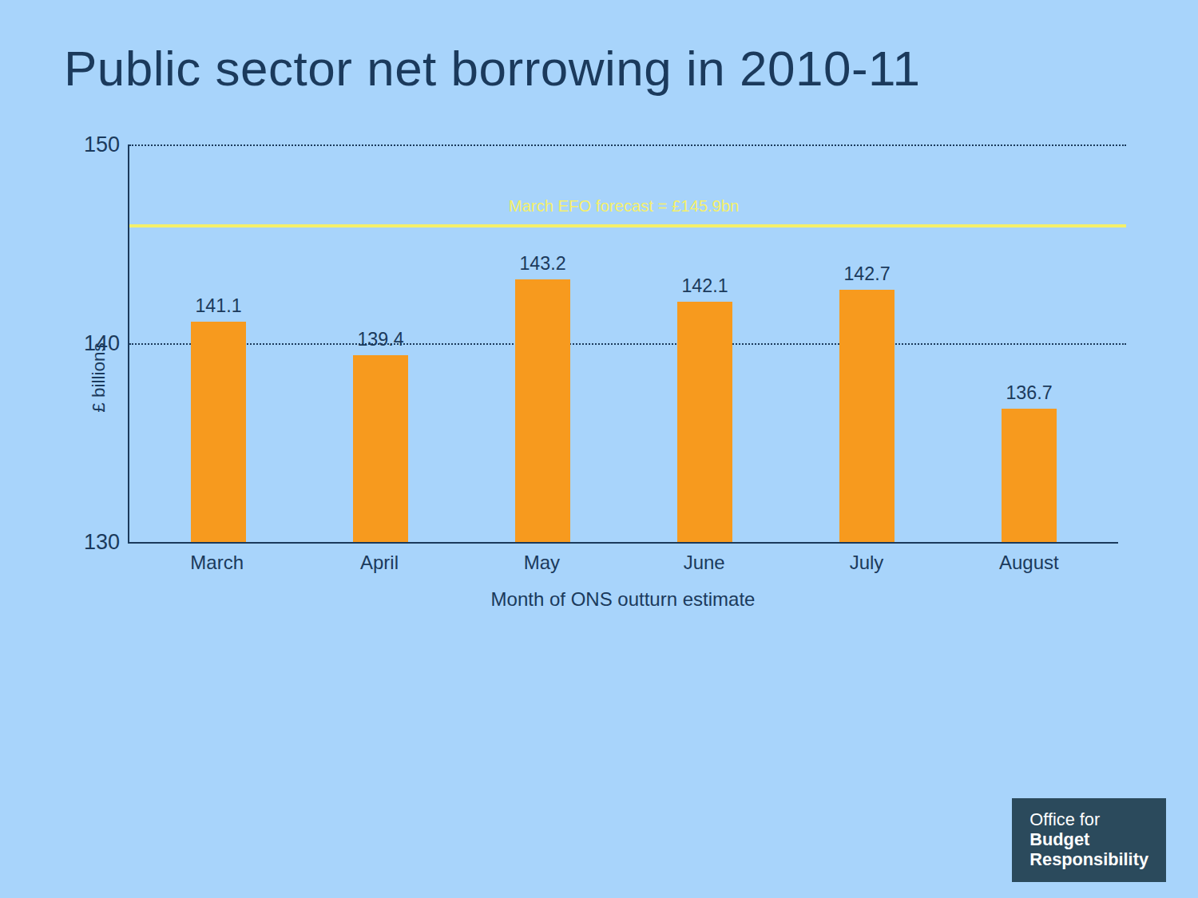Public sector net borrowing in 2010-11
£ billions
150 140 130
March EFO forecast = £145.9bn
141.1
139.4
143.2
142.1
142.7
136.7
March April May June July August
Month of ONS outturn estimate
Office for
Budget
Responsibility